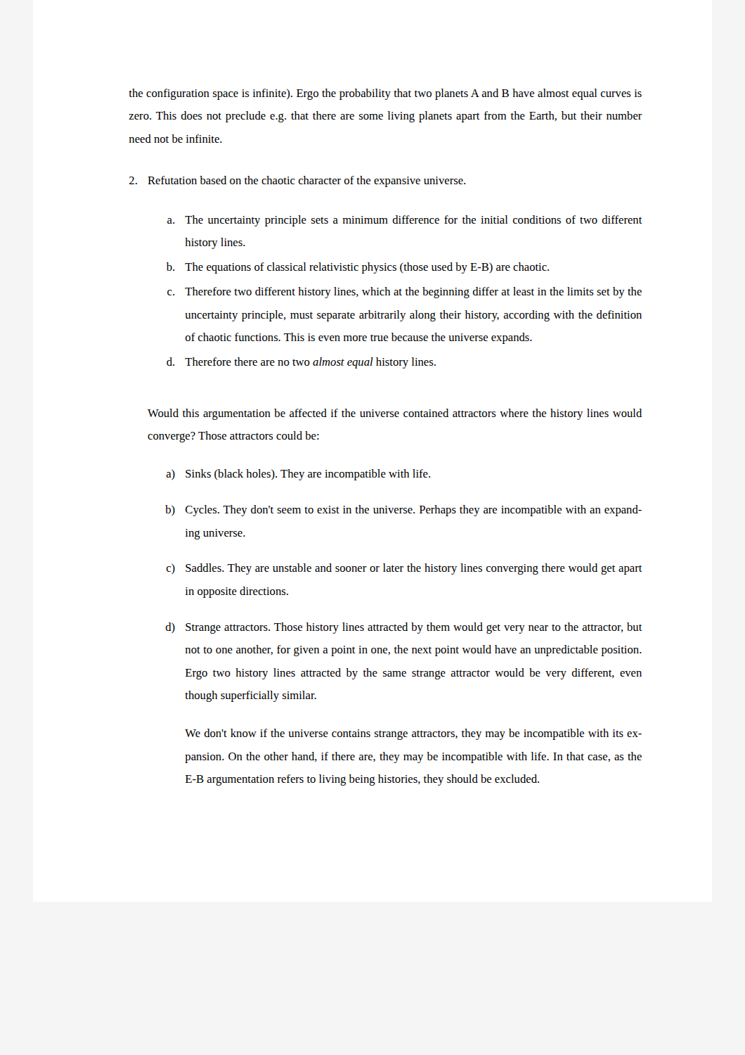the configuration space is infinite). Ergo the probability that two planets A and B have almost equal curves is zero. This does not preclude e.g. that there are some living planets apart from the Earth, but their number need not be infinite.
Refutation based on the chaotic character of the expansive universe.
The uncertainty principle sets a minimum difference for the initial conditions of two different history lines.
The equations of classical relativistic physics (those used by E-B) are chaotic.
Therefore two different history lines, which at the beginning differ at least in the limits set by the uncertainty principle, must separate arbitrarily along their history, according with the definition of chaotic functions. This is even more true because the universe expands.
Therefore there are no two almost equal history lines.
Would this argumentation be affected if the universe contained attractors where the history lines would converge? Those attractors could be:
Sinks (black holes). They are incompatible with life.
Cycles. They don't seem to exist in the universe. Perhaps they are incompatible with an expanding universe.
Saddles. They are unstable and sooner or later the history lines converging there would get apart in opposite directions.
Strange attractors. Those history lines attracted by them would get very near to the attractor, but not to one another, for given a point in one, the next point would have an unpredictable position. Ergo two history lines attracted by the same strange attractor would be very different, even though superficially similar.
We don't know if the universe contains strange attractors, they may be incompatible with its expansion. On the other hand, if there are, they may be incompatible with life. In that case, as the E-B argumentation refers to living being histories, they should be excluded.